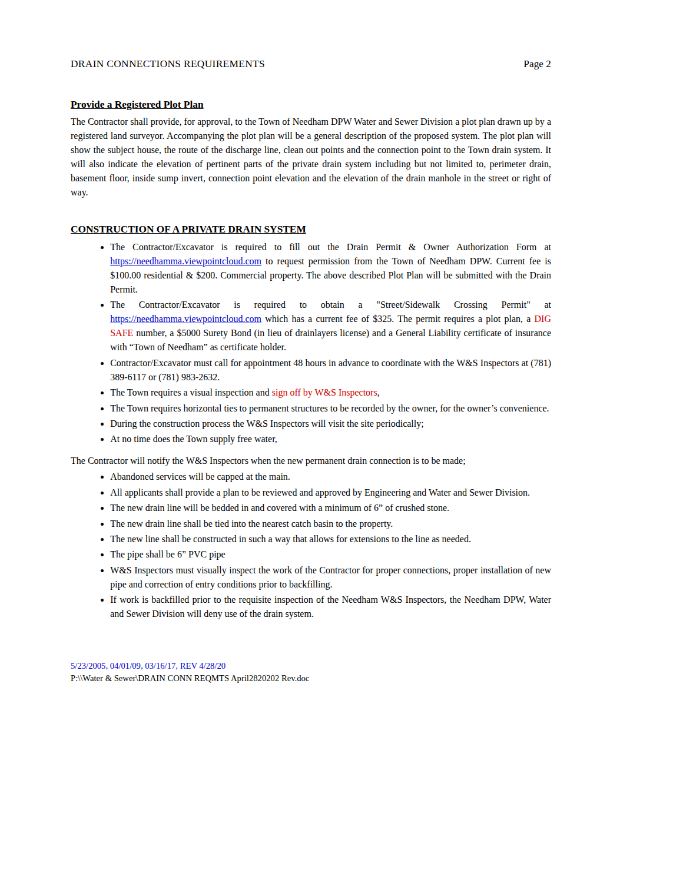DRAIN CONNECTIONS REQUIREMENTS Page 2
Provide a Registered Plot Plan
The Contractor shall provide, for approval, to the Town of Needham DPW Water and Sewer Division a plot plan drawn up by a registered land surveyor. Accompanying the plot plan will be a general description of the proposed system. The plot plan will show the subject house, the route of the discharge line, clean out points and the connection point to the Town drain system. It will also indicate the elevation of pertinent parts of the private drain system including but not limited to, perimeter drain, basement floor, inside sump invert, connection point elevation and the elevation of the drain manhole in the street or right of way.
CONSTRUCTION OF A PRIVATE DRAIN SYSTEM
The Contractor/Excavator is required to fill out the Drain Permit & Owner Authorization Form at https://needhamma.viewpointcloud.com to request permission from the Town of Needham DPW. Current fee is $100.00 residential & $200. Commercial property. The above described Plot Plan will be submitted with the Drain Permit.
The Contractor/Excavator is required to obtain a "Street/Sidewalk Crossing Permit" at https://needhamma.viewpointcloud.com which has a current fee of $325. The permit requires a plot plan, a DIG SAFE number, a $5000 Surety Bond (in lieu of drainlayers license) and a General Liability certificate of insurance with “Town of Needham” as certificate holder.
Contractor/Excavator must call for appointment 48 hours in advance to coordinate with the W&S Inspectors at (781) 389-6117 or (781) 983-2632.
The Town requires a visual inspection and sign off by W&S Inspectors,
The Town requires horizontal ties to permanent structures to be recorded by the owner, for the owner’s convenience.
During the construction process the W&S Inspectors will visit the site periodically;
At no time does the Town supply free water,
The Contractor will notify the W&S Inspectors when the new permanent drain connection is to be made;
Abandoned services will be capped at the main.
All applicants shall provide a plan to be reviewed and approved by Engineering and Water and Sewer Division.
The new drain line will be bedded in and covered with a minimum of 6” of crushed stone.
The new drain line shall be tied into the nearest catch basin to the property.
The new line shall be constructed in such a way that allows for extensions to the line as needed.
The pipe shall be 6” PVC pipe
W&S Inspectors must visually inspect the work of the Contractor for proper connections, proper installation of new pipe and correction of entry conditions prior to backfilling.
If work is backfilled prior to the requisite inspection of the Needham W&S Inspectors, the Needham DPW, Water and Sewer Division will deny use of the drain system.
5/23/2005, 04/01/09, 03/16/17, REV 4/28/20
P:\\Water & Sewer\DRAIN CONN REQMTS April2820202 Rev.doc